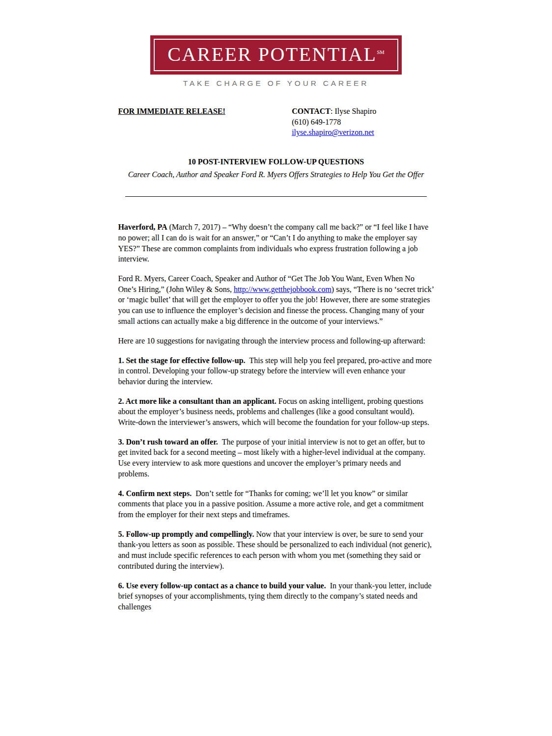CAREER POTENTIALSM
Take Charge of Your Career
| FOR IMMEDIATE RELEASE! | CONTACT : Ilyse Shapiro (610) 649-1778 ilyse.shapiro@verizon.net |
10 Post-Interview Follow-Up Questions
Career Coach, Author and Speaker Ford R. Myers Offers Strategies to Help You Get the Offer
Haverford, PA (March 7, 2017) – “Why doesn’t the company call me back?” or “I feel like I have no power; all I can do is wait for an answer,” or “Can’t I do anything to make the employer say YES?” These are common complaints from individuals who express frustration following a job interview.
Ford R. Myers, Career Coach, Speaker and Author of “Get The Job You Want, Even When No One’s Hiring,” (John Wiley & Sons, http://www.getthejobbook.com) says, “There is no ‘secret trick’ or ‘magic bullet’ that will get the employer to offer you the job! However, there are some strategies you can use to influence the employer’s decision and finesse the process. Changing many of your small actions can actually make a big difference in the outcome of your interviews.”
Here are 10 suggestions for navigating through the interview process and following-up afterward:
1. Set the stage for effective follow-up. This step will help you feel prepared, pro-active and more in control. Developing your follow-up strategy before the interview will even enhance your behavior during the interview.
2. Act more like a consultant than an applicant. Focus on asking intelligent, probing questions about the employer’s business needs, problems and challenges (like a good consultant would). Write-down the interviewer’s answers, which will become the foundation for your follow-up steps.
3. Don’t rush toward an offer. The purpose of your initial interview is not to get an offer, but to get invited back for a second meeting – most likely with a higher-level individual at the company. Use every interview to ask more questions and uncover the employer’s primary needs and problems.
4. Confirm next steps. Don’t settle for “Thanks for coming; we’ll let you know” or similar comments that place you in a passive position. Assume a more active role, and get a commitment from the employer for their next steps and timeframes.
5. Follow-up promptly and compellingly. Now that your interview is over, be sure to send your thank-you letters as soon as possible. These should be personalized to each individual (not generic), and must include specific references to each person with whom you met (something they said or contributed during the interview).
6. Use every follow-up contact as a chance to build your value. In your thank-you letter, include brief synopses of your accomplishments, tying them directly to the company’s stated needs and challenges